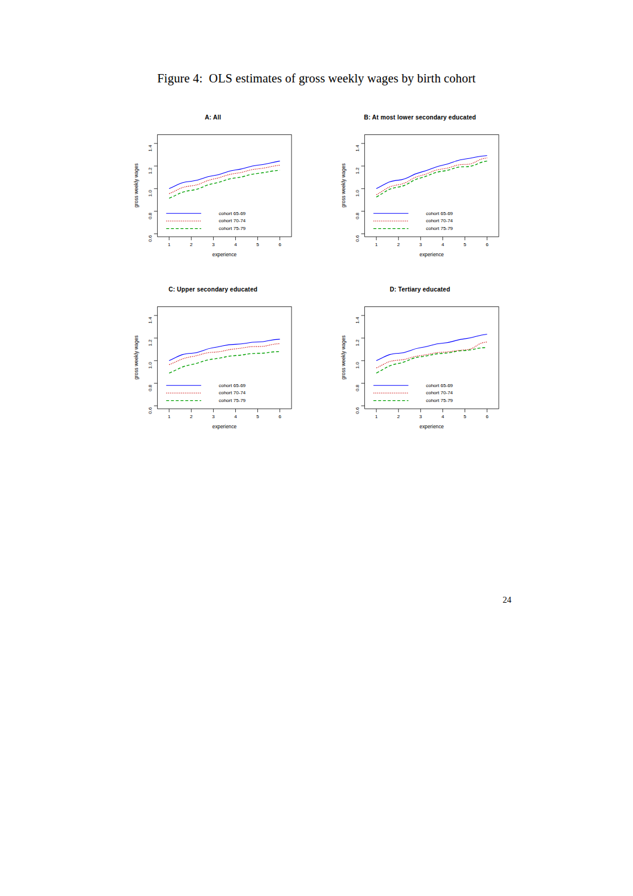Figure 4: OLS estimates of gross weekly wages by birth cohort
A: All
0.6 0.8 1.0 1.2 1.4 gross weekly wages 1 2 3 4 5 6 experience cohort 65-69 cohort 70-74 cohort 75-79
B: At most lower secondary educated
0.6 0.8 1.0 1.2 1.4 gross weekly wages 1 2 3 4 5 6 experience cohort 65-69 cohort 70-74 cohort 75-79
C: Upper secondary educated
0.6 0.8 1.0 1.2 1.4 gross weekly wages 1 2 3 4 5 6 experience cohort 65-69 cohort 70-74 cohort 75-79
D: Tertiary educated
0.6 0.8 1.0 1.2 1.4 gross weekly wages 1 2 3 4 5 6 experience cohort 65-69 cohort 70-74 cohort 75-79
24